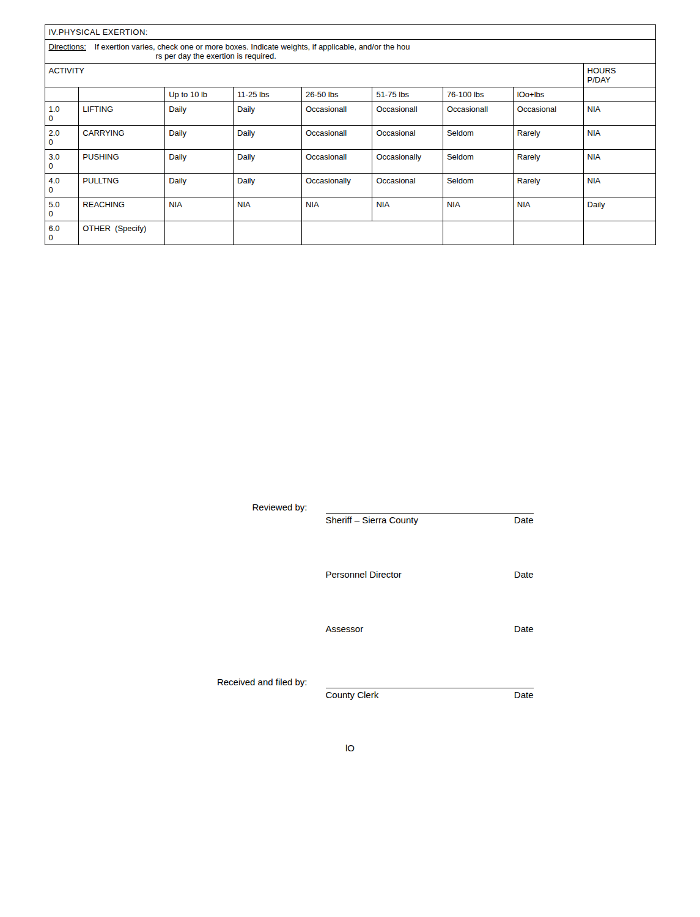| IV.PHYSICAL EXERTION: |
| Directions: If exertion varies, check one or more boxes. Indicate weights, if applicable, and/or the hou rs per day the exertion is required. |
| ACTIVITY | HOURS P/DAY |
| | | Up to 10 lb | 11-25 lbs | 26-50 lbs | 51-75 lbs | 76-100 lbs | lOo+lbs | |
| 1.0 0 | LIFTING | Daily | Daily | Occasionall | Occasionall | Occasionall | Occasional | NIA |
| 2.0 0 | CARRYING | Daily | Daily | Occasionall | Occasional | Seldom | Rarely | NIA |
| 3.0 0 | PUSHING | Daily | Daily | Occasionall | Occasionally | Seldom | Rarely | NIA |
| 4.0 0 | PULLTNG | Daily | Daily | Occasionally | Occasional | Seldom | Rarely | NIA |
| 5.0 0 | REACHING | NIA | NIA | NIA | NIA | NIA | NIA | Daily |
| 6.0 0 | OTHER (Specify) | | | | | | |
Reviewed by:
Sheriff – Sierra County Date
Personnel Director Date
Assessor Date
Received and filed by:
County Clerk Date
lO